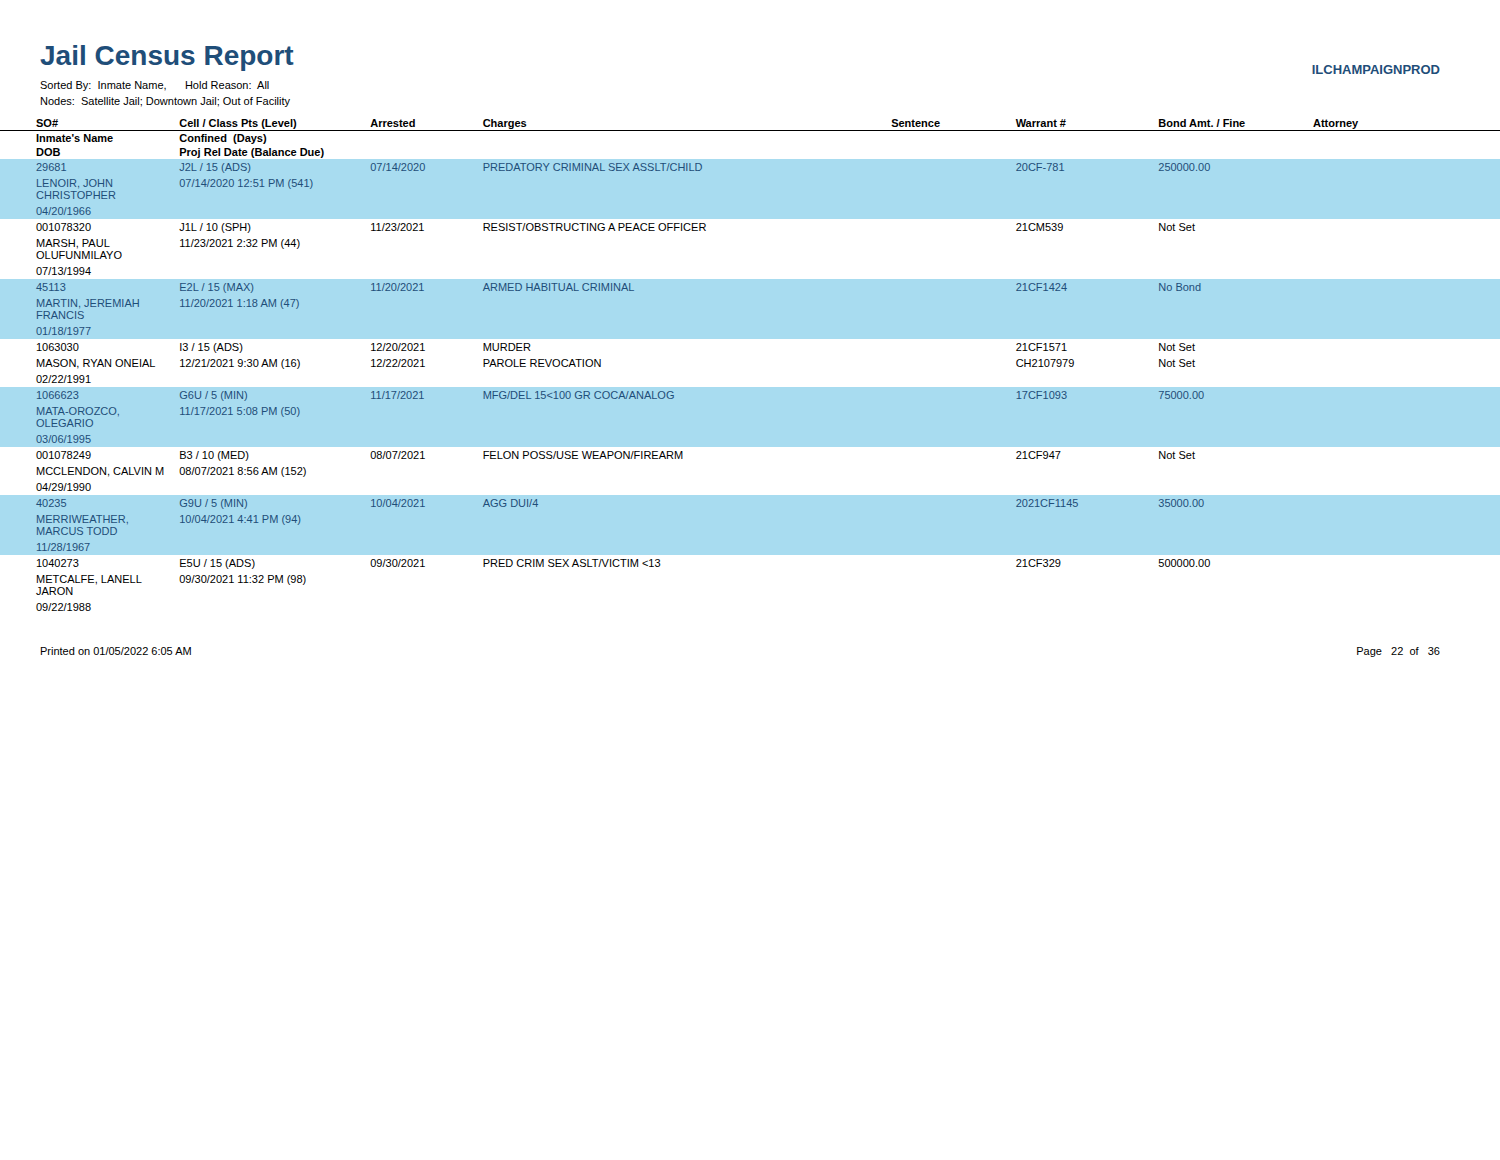ILCHAMPAIGNPROD
Jail Census Report
Sorted By: Inmate Name, Hold Reason: All
Nodes: Satellite Jail; Downtown Jail; Out of Facility
| SO# | Cell / Class Pts (Level) | Arrested | Charges | Sentence | Warrant # | Bond Amt. / Fine | Attorney |
| --- | --- | --- | --- | --- | --- | --- | --- |
| Inmate's Name | Confined (Days) | |
| DOB | Proj Rel Date (Balance Due) | |
| 29681 | J2L / 15 (ADS) | 07/14/2020 | PREDATORY CRIMINAL SEX ASSLT/CHILD | | 20CF-781 | 250000.00 | |
| LENOIR, JOHN CHRISTOPHER | 07/14/2020 12:51 PM (541) | |
| 04/20/1966 | |
| 001078320 | J1L / 10 (SPH) | 11/23/2021 | RESIST/OBSTRUCTING A PEACE OFFICER | | 21CM539 | Not Set | |
| MARSH, PAUL OLUFUNMILAYO | 11/23/2021 2:32 PM (44) | |
| 07/13/1994 | |
| 45113 | E2L / 15 (MAX) | 11/20/2021 | ARMED HABITUAL CRIMINAL | | 21CF1424 | No Bond | |
| MARTIN, JEREMIAH FRANCIS | 11/20/2021 1:18 AM (47) | |
| 01/18/1977 | |
| 1063030 | I3 / 15 (ADS) | 12/20/2021 | MURDER | | 21CF1571 | Not Set | |
| MASON, RYAN ONEIAL | 12/21/2021 9:30 AM (16) | 12/22/2021 | PAROLE REVOCATION | | CH2107979 | Not Set | |
| 02/22/1991 | |
| 1066623 | G6U / 5 (MIN) | 11/17/2021 | MFG/DEL 15<100 GR COCA/ANALOG | | 17CF1093 | 75000.00 | |
| MATA-OROZCO, OLEGARIO | 11/17/2021 5:08 PM (50) | |
| 03/06/1995 | |
| 001078249 | B3 / 10 (MED) | 08/07/2021 | FELON POSS/USE WEAPON/FIREARM | | 21CF947 | Not Set | |
| MCCLENDON, CALVIN M | 08/07/2021 8:56 AM (152) | |
| 04/29/1990 | |
| 40235 | G9U / 5 (MIN) | 10/04/2021 | AGG DUI/4 | | 2021CF1145 | 35000.00 | |
| MERRIWEATHER, MARCUS TODD | 10/04/2021 4:41 PM (94) | |
| 11/28/1967 | |
| 1040273 | E5U / 15 (ADS) | 09/30/2021 | PRED CRIM SEX ASLT/VICTIM <13 | | 21CF329 | 500000.00 | |
| METCALFE, LANELL JARON | 09/30/2021 11:32 PM (98) | |
| 09/22/1988 | |
Printed on 01/05/2022 6:05 AM
Page 22 of 36